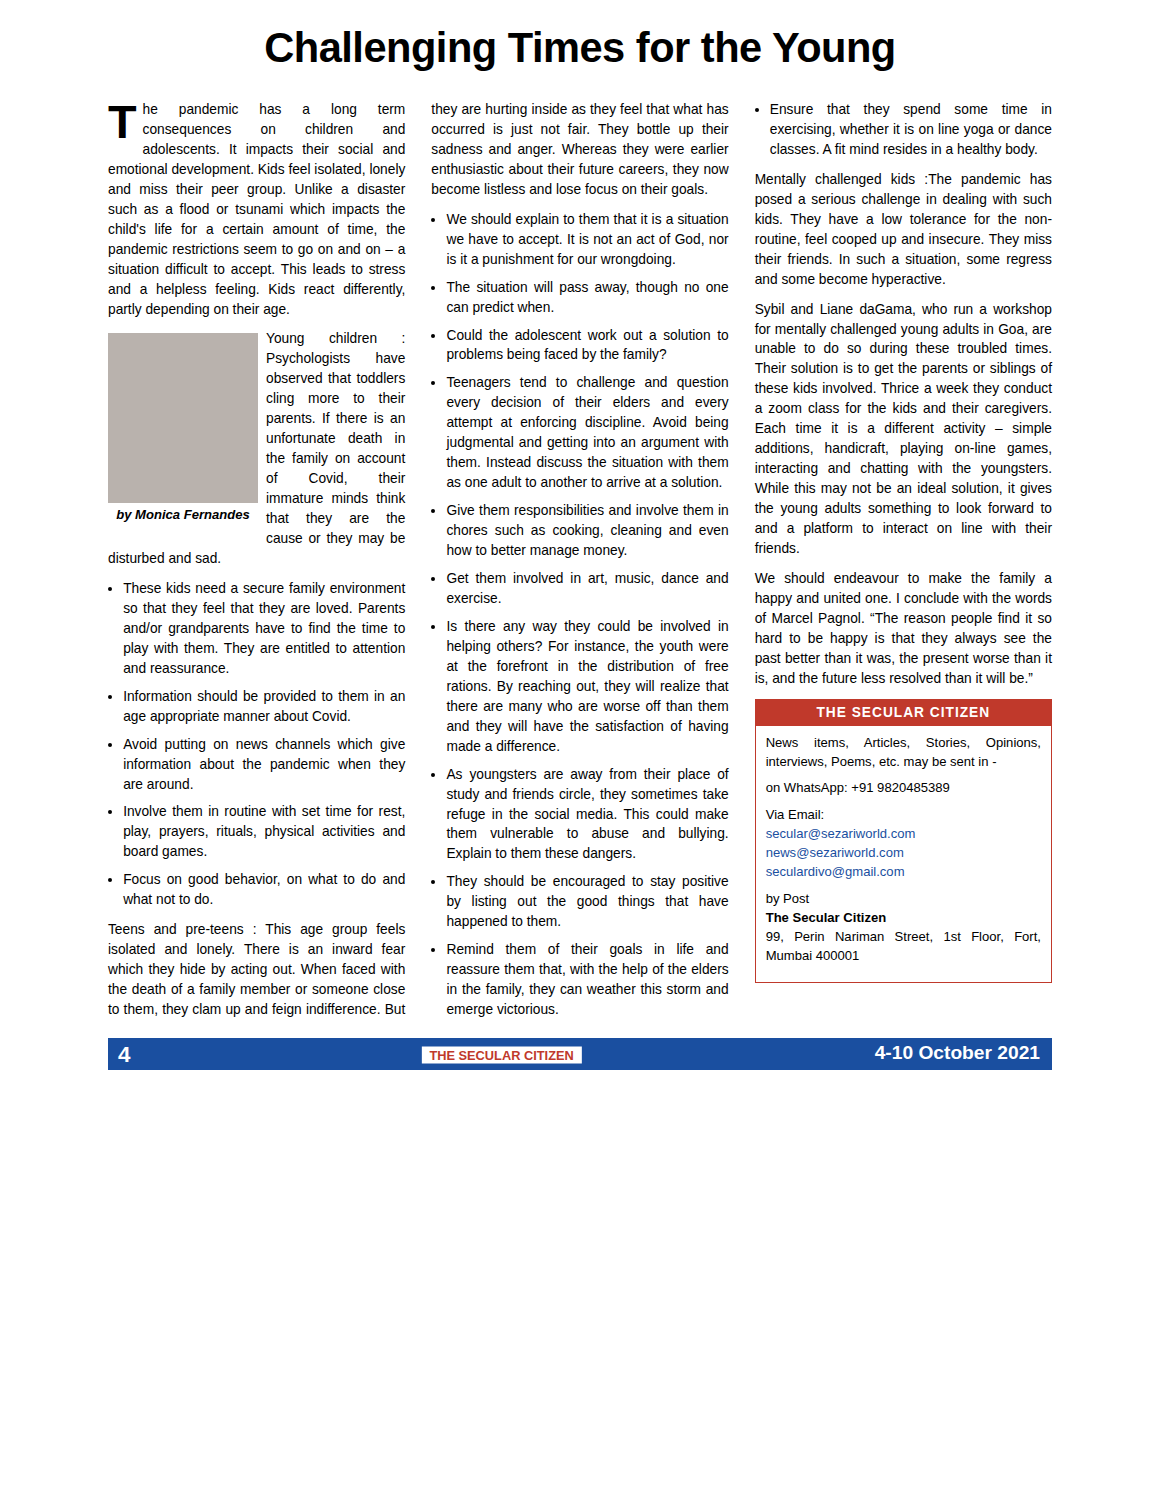Challenging Times for the Young
The pandemic has a long term consequences on children and adolescents. It impacts their social and emotional development. Kids feel isolated, lonely and miss their peer group. Unlike a disaster such as a flood or tsunami which impacts the child's life for a certain amount of time, the pandemic restrictions seem to go on and on – a situation difficult to accept. This leads to stress and a helpless feeling. Kids react differently, partly depending on their age.
by Monica Fernandes
Young children : Psychologists have observed that toddlers cling more to their parents. If there is an unfortunate death in the family on account of Covid, their immature minds think that they are the cause or they may be disturbed and sad.
These kids need a secure family environment so that they feel that they are loved. Parents and/or grandparents have to find the time to play with them. They are entitled to attention and reassurance.
Information should be provided to them in an age appropriate manner about Covid.
Avoid putting on news channels which give information about the pandemic when they are around.
Involve them in routine with set time for rest, play, prayers, rituals, physical activities and board games.
Focus on good behavior, on what to do and what not to do.
Teens and pre-teens : This age group feels isolated and lonely. There is an inward fear which they hide by acting out. When faced with the death of a family member or someone close to them, they clam up and feign indifference. But they are hurting inside as they feel that what has occurred is just not fair. They bottle up their sadness and anger. Whereas they were earlier enthusiastic about their future careers, they now become listless and lose focus on their goals.
We should explain to them that it is a situation we have to accept. It is not an act of God, nor is it a punishment for our wrongdoing.
The situation will pass away, though no one can predict when.
Could the adolescent work out a solution to problems being faced by the family?
Teenagers tend to challenge and question every decision of their elders and every attempt at enforcing discipline. Avoid being judgmental and getting into an argument with them. Instead discuss the situation with them as one adult to another to arrive at a solution.
Give them responsibilities and involve them in chores such as cooking, cleaning and even how to better manage money.
Get them involved in art, music, dance and exercise.
Is there any way they could be involved in helping others? For instance, the youth were at the forefront in the distribution of free rations. By reaching out, they will realize that there are many who are worse off than them and they will have the satisfaction of having made a difference.
As youngsters are away from their place of study and friends circle, they sometimes take refuge in the social media. This could make them vulnerable to abuse and bullying. Explain to them these dangers.
They should be encouraged to stay positive by listing out the good things that have happened to them.
Remind them of their goals in life and reassure them that, with the help of the elders in the family, they can weather this storm and emerge victorious.
Ensure that they spend some time in exercising, whether it is on line yoga or dance classes. A fit mind resides in a healthy body.
Mentally challenged kids :The pandemic has posed a serious challenge in dealing with such kids. They have a low tolerance for the non-routine, feel cooped up and insecure. They miss their friends. In such a situation, some regress and some become hyperactive.
Sybil and Liane daGama, who run a workshop for mentally challenged young adults in Goa, are unable to do so during these troubled times. Their solution is to get the parents or siblings of these kids involved. Thrice a week they conduct a zoom class for the kids and their caregivers. Each time it is a different activity – simple additions, handicraft, playing on-line games, interacting and chatting with the youngsters. While this may not be an ideal solution, it gives the young adults something to look forward to and a platform to interact on line with their friends.
We should endeavour to make the family a happy and united one. I conclude with the words of Marcel Pagnol. “The reason people find it so hard to be happy is that they always see the past better than it was, the present worse than it is, and the future less resolved than it will be.”
THE SECULAR CITIZEN
News items, Articles, Stories, Opinions, interviews, Poems, etc. may be sent in -
on WhatsApp: +91 9820485389
Via Email:
secular@sezariworld.com
news@sezariworld.com
seculardivo@gmail.com
by Post
The Secular Citizen
99, Perin Nariman Street, 1st Floor, Fort, Mumbai 400001
4
THE SECULAR CITIZEN
4-10 October 2021